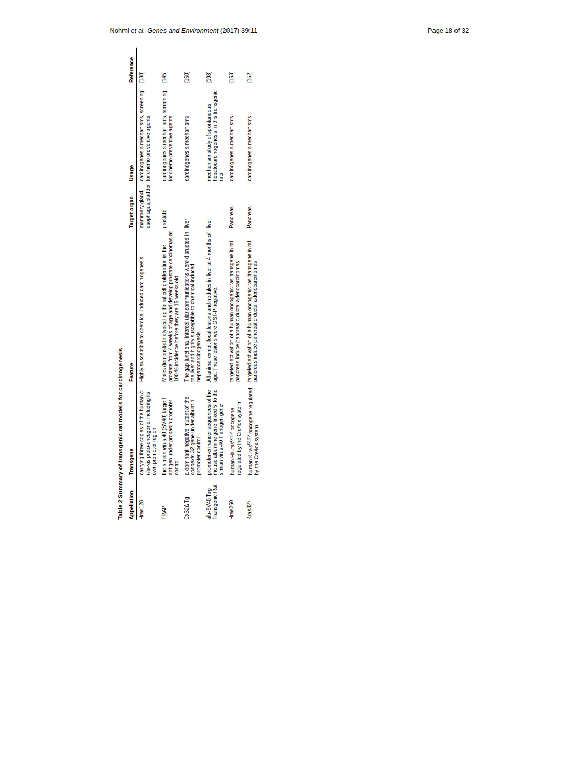Nohmi et al. Genes and Environment (2017) 39:11
Page 18 of 32
Table 2 Summary of transgenic rat models for carcinogenesis
| Appellation | Transgene | Feature | Target organ | Usage | Reference |
| --- | --- | --- | --- | --- | --- |
| Hras128 | carrying three copies of the human c-Ha-ras proto-oncogene, including its own promoter region | Highly susceptible to chemical-induced carcinogenesis | mammary gland, esophagus,bladder | carcinogenesis mechanisms, screening for chemo preventive agents | [138] |
| TRAP | the simian virus 40 (SV40) large T antigen under probasin promoter control | Males demonstrate atypical epithelial cell proliferation in the prostate from 4 weeks of age and develop prostate carcinomas at 100 % incidence before they are 15 weeks old | prostate | carcinogenesis mechanisms, screening for chemo preventive agents | [145] |
| Cx32Δ Tg | a dominant negative mutant of the connexin 32 gene under albumin promoter control | The gap junctional intercellular communications were disrupted in the liver and highly susceptible to chemical-induced hepatocarcinogenesis. | liver | carcinogenesis mechanisms | [150] |
| alb-SV40 Tag Transgenic Rat | promoter-enhancer sequences of the mouse albumine gene linked 5′ to the simian virus-40 T antigen gene | All animal exhibit focal lesions and nodules in liver at 4 months of age. These lesions were GST-P negative. | liver | mechanism study of spontaneous hepatocarcinogenesis in this transgenic rats | [198] |
| Hras250 | human Ha- ras G12V oncogene regulated by the Cre/lox system | targeted activation of a human oncogenic-ras transgene in rat pancreas induce pancreatic ductal adenocarcinomas | Pancreas | carcinogenesis mechanisms | [153] |
| Kras327 | human K- ras G12V oncogene regulated by the Cre/lox system | targeted activation of a human oncogenic-ras transgene in rat pancreas induce pancreatic ductal adenocarcinomas | Pancreas | carcinogenesis mechanisms | [152] |